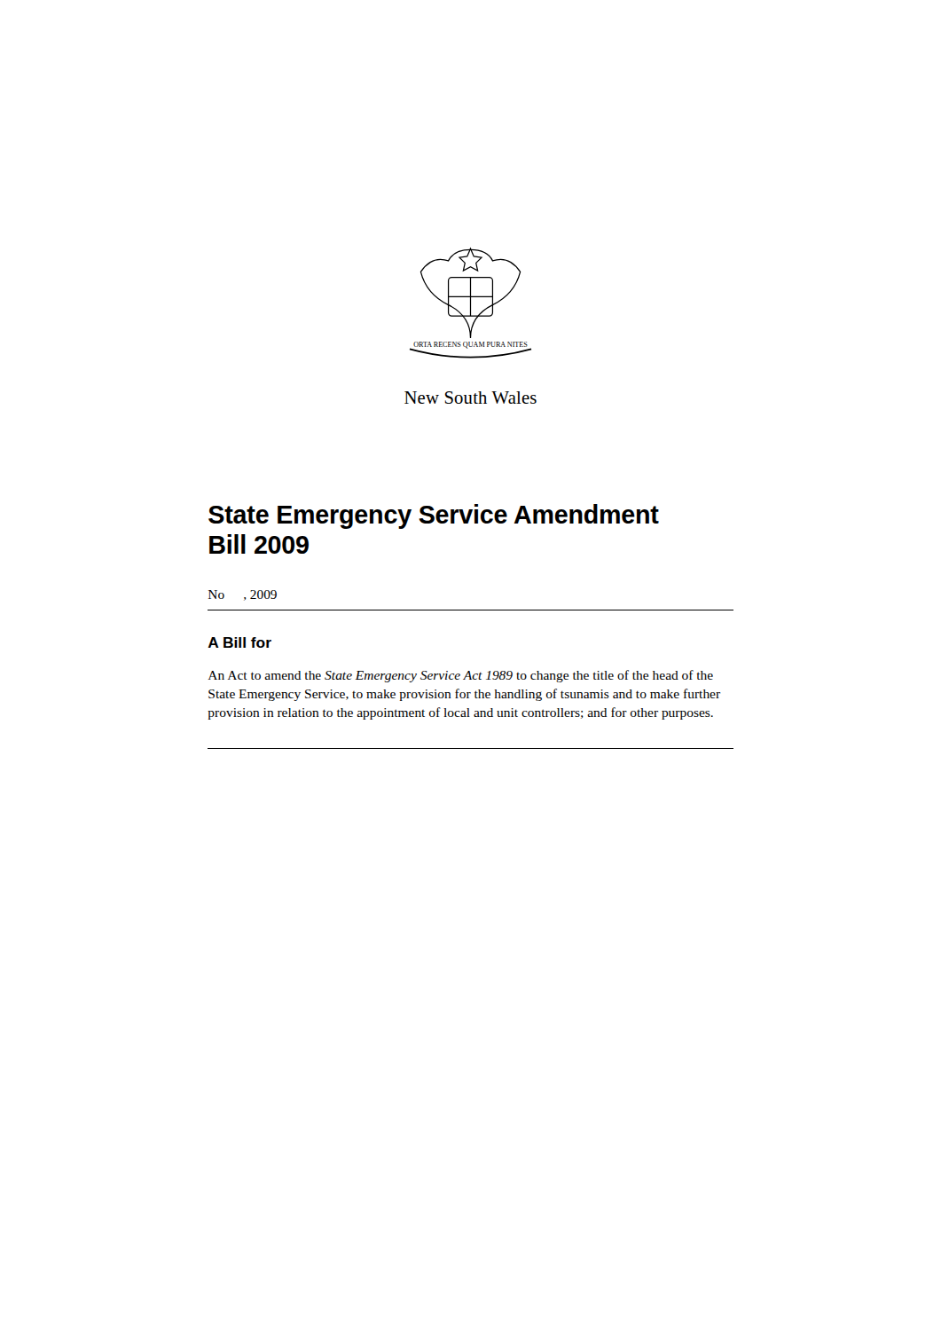New South Wales
State Emergency Service Amendment
Bill 2009
No, 2009
A Bill for
An Act to amend the State Emergency Service Act 1989 to change the title of the head of the State Emergency Service, to make provision for the handling of tsunamis and to make further provision in relation to the appointment of local and unit controllers; and for other purposes.